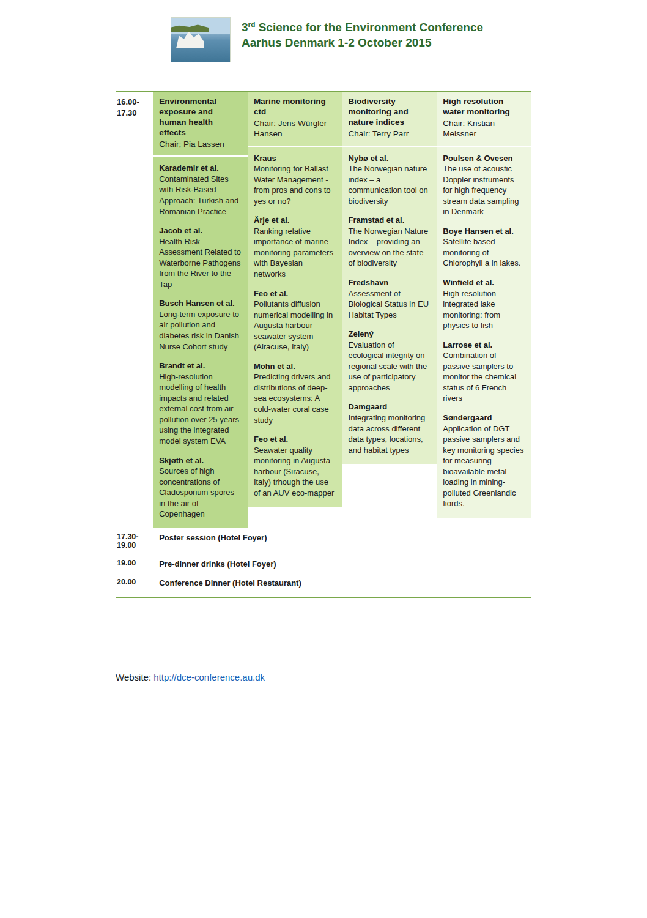3rd Science for the Environment Conference
Aarhus Denmark 1-2 October 2015
| 16.00- 17.30 | Environmental exposure and human health effects Chair; Pia Lassen Karademir et al. Contaminated Sites with Risk-Based Approach: Turkish and Romanian Practice Jacob et al. Health Risk Assessment Related to Waterborne Pathogens from the River to the Tap Busch Hansen et al. Long-term exposure to air pollution and diabetes risk in Danish Nurse Cohort study Brandt et al. High-resolution modelling of health impacts and related external cost from air pollution over 25 years using the integrated model system EVA Skjøth et al. Sources of high concentrations of Cladosporium spores in the air of Copenhagen | Marine monitoring ctd Chair: Jens Würgler Hansen Kraus Monitoring for Ballast Water Management - from pros and cons to yes or no? Ärje et al. Ranking relative importance of marine monitoring parameters with Bayesian networks Feo et al. Pollutants diffusion numerical modelling in Augusta harbour seawater system (Airacuse, Italy) Mohn et al. Predicting drivers and distributions of deep-sea ecosystems: A cold-water coral case study Feo et al. Seawater quality monitoring in Augusta harbour (Siracuse, Italy) trhough the use of an AUV eco-mapper | Biodiversity monitoring and nature indices Chair: Terry Parr Nybø et al. The Norwegian nature index – a communication tool on biodiversity Framstad et al. The Norwegian Nature Index – providing an overview on the state of biodiversity Fredshavn Assessment of Biological Status in EU Habitat Types Zelený Evaluation of ecological integrity on regional scale with the use of participatory approaches Damgaard Integrating monitoring data across different data types, locations, and habitat types | High resolution water monitoring Chair: Kristian Meissner Poulsen & Ovesen The use of acoustic Doppler instruments for high frequency stream data sampling in Denmark Boye Hansen et al. Satellite based monitoring of Chlorophyll a in lakes. Winfield et al. High resolution integrated lake monitoring: from physics to fish Larrose et al. Combination of passive samplers to monitor the chemical status of 6 French rivers Søndergaard Application of DGT passive samplers and key monitoring species for measuring bioavailable metal loading in mining-polluted Greenlandic fiords. |
| 17.30- 19.00 | Poster session (Hotel Foyer) |
| 19.00 | Pre-dinner drinks (Hotel Foyer) |
| 20.00 | Conference Dinner (Hotel Restaurant) |
Website: http://dce-conference.au.dk